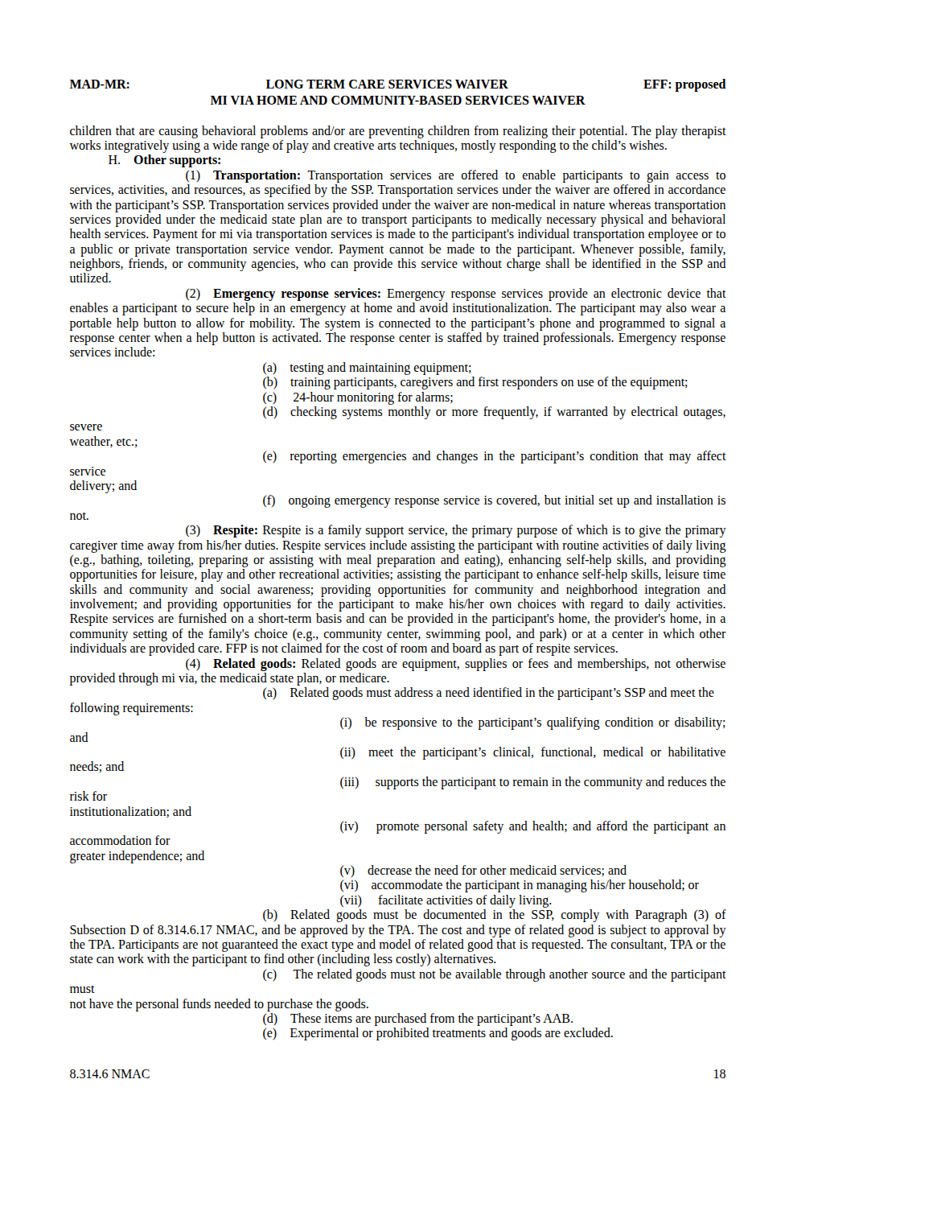MAD-MR: LONG TERM CARE SERVICES WAIVER EFF: proposed
MI VIA HOME AND COMMUNITY-BASED SERVICES WAIVER
children that are causing behavioral problems and/or are preventing children from realizing their potential. The play therapist works integratively using a wide range of play and creative arts techniques, mostly responding to the child’s wishes.
H. Other supports:
(1) Transportation: Transportation services are offered to enable participants to gain access to services, activities, and resources, as specified by the SSP. Transportation services under the waiver are offered in accordance with the participant’s SSP. Transportation services provided under the waiver are non-medical in nature whereas transportation services provided under the medicaid state plan are to transport participants to medically necessary physical and behavioral health services. Payment for mi via transportation services is made to the participant's individual transportation employee or to a public or private transportation service vendor. Payment cannot be made to the participant. Whenever possible, family, neighbors, friends, or community agencies, who can provide this service without charge shall be identified in the SSP and utilized.
(2) Emergency response services: Emergency response services provide an electronic device that enables a participant to secure help in an emergency at home and avoid institutionalization. The participant may also wear a portable help button to allow for mobility. The system is connected to the participant’s phone and programmed to signal a response center when a help button is activated. The response center is staffed by trained professionals. Emergency response services include:
(a) testing and maintaining equipment;
(b) training participants, caregivers and first responders on use of the equipment;
(c)  24-hour monitoring for alarms;
(d) checking systems monthly or more frequently, if warranted by electrical outages, severe
weather, etc.;
(e) reporting emergencies and changes in the participant’s condition that may affect service
delivery; and
(f) ongoing emergency response service is covered, but initial set up and installation is not.
(3) Respite: Respite is a family support service, the primary purpose of which is to give the primary caregiver time away from his/her duties. Respite services include assisting the participant with routine activities of daily living (e.g., bathing, toileting, preparing or assisting with meal preparation and eating), enhancing self-help skills, and providing opportunities for leisure, play and other recreational activities; assisting the participant to enhance self-help skills, leisure time skills and community and social awareness; providing opportunities for community and neighborhood integration and involvement; and providing opportunities for the participant to make his/her own choices with regard to daily activities. Respite services are furnished on a short-term basis and can be provided in the participant's home, the provider's home, in a community setting of the family's choice (e.g., community center, swimming pool, and park) or at a center in which other individuals are provided care. FFP is not claimed for the cost of room and board as part of respite services.
(4) Related goods: Related goods are equipment, supplies or fees and memberships, not otherwise provided through mi via, the medicaid state plan, or medicare.
(a) Related goods must address a need identified in the participant’s SSP and meet the
following requirements:
(i) be responsive to the participant’s qualifying condition or disability; and
(ii) meet the participant’s clinical, functional, medical or habilitative needs; and
(iii)  supports the participant to remain in the community and reduces the risk for
institutionalization; and
(iv)  promote personal safety and health; and afford the participant an accommodation for
greater independence; and
(v) decrease the need for other medicaid services; and
(vi) accommodate the participant in managing his/her household; or
(vii)  facilitate activities of daily living.
(b) Related goods must be documented in the SSP, comply with Paragraph (3) of Subsection D of 8.314.6.17 NMAC, and be approved by the TPA. The cost and type of related good is subject to approval by the TPA. Participants are not guaranteed the exact type and model of related good that is requested. The consultant, TPA or the state can work with the participant to find other (including less costly) alternatives.
(c)  The related goods must not be available through another source and the participant must
not have the personal funds needed to purchase the goods.
(d) These items are purchased from the participant’s AAB.
(e) Experimental or prohibited treatments and goods are excluded.
8.314.6 NMAC 18